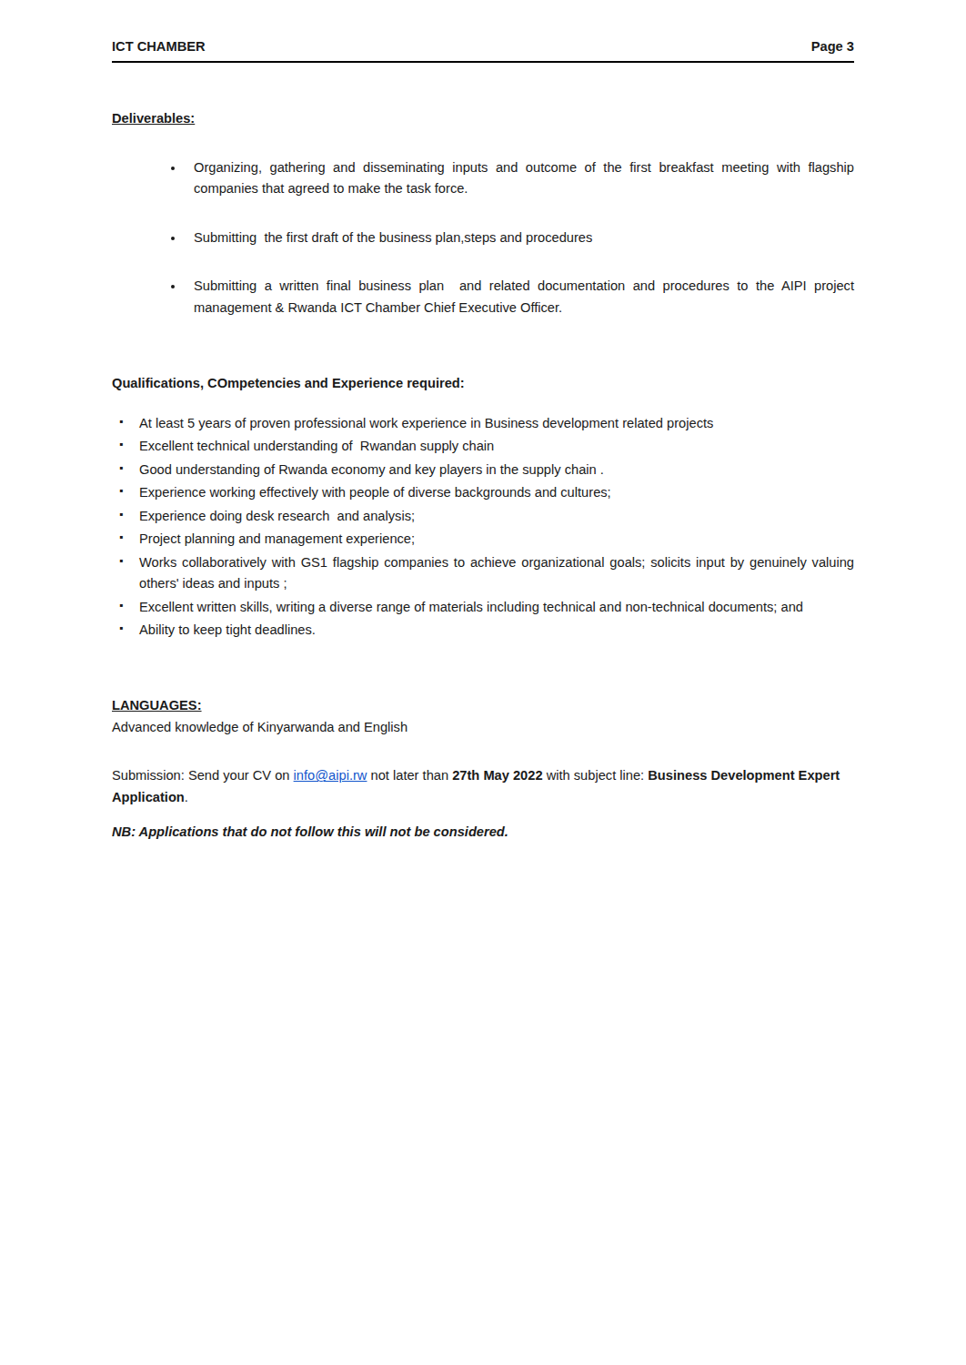ICT CHAMBER Page 3
Deliverables:
Organizing, gathering and disseminating inputs and outcome of the first breakfast meeting with flagship companies that agreed to make the task force.
Submitting the first draft of the business plan,steps and procedures
Submitting a written final business plan and related documentation and procedures to the AIPI project management & Rwanda ICT Chamber Chief Executive Officer.
Qualifications, COmpetencies and Experience required:
At least 5 years of proven professional work experience in Business development related projects
Excellent technical understanding of Rwandan supply chain
Good understanding of Rwanda economy and key players in the supply chain .
Experience working effectively with people of diverse backgrounds and cultures;
Experience doing desk research and analysis;
Project planning and management experience;
Works collaboratively with GS1 flagship companies to achieve organizational goals; solicits input by genuinely valuing others' ideas and inputs ;
Excellent written skills, writing a diverse range of materials including technical and non-technical documents; and
Ability to keep tight deadlines.
LANGUAGES:
Advanced knowledge of Kinyarwanda and English
Submission: Send your CV on info@aipi.rw not later than 27th May 2022 with subject line: Business Development Expert Application.
NB: Applications that do not follow this will not be considered.